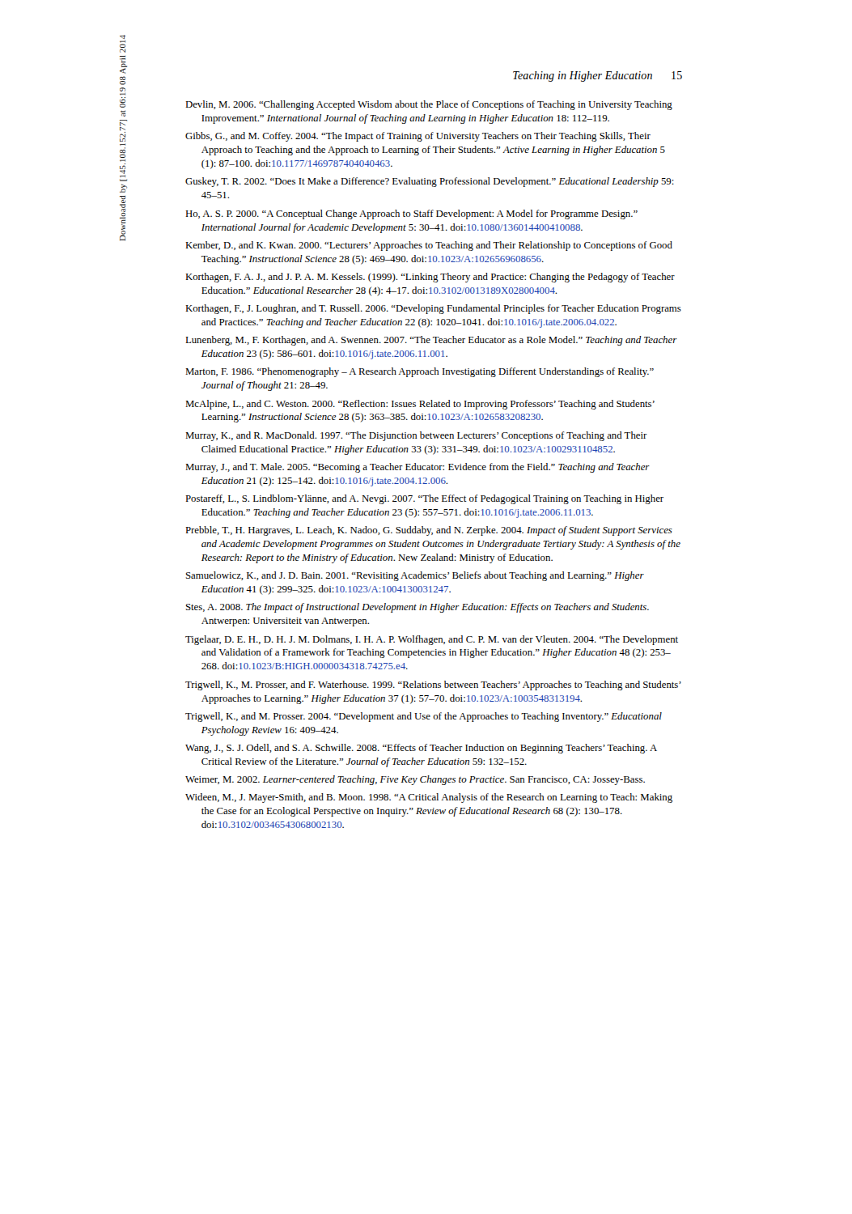Downloaded by [145.108.152.77] at 06:19 08 April 2014
Teaching in Higher Education 15
Devlin, M. 2006. “Challenging Accepted Wisdom about the Place of Conceptions of Teaching in University Teaching Improvement.” International Journal of Teaching and Learning in Higher Education 18: 112–119.
Gibbs, G., and M. Coffey. 2004. “The Impact of Training of University Teachers on Their Teaching Skills, Their Approach to Teaching and the Approach to Learning of Their Students.” Active Learning in Higher Education 5 (1): 87–100. doi:10.1177/1469787404040463.
Guskey, T. R. 2002. “Does It Make a Difference? Evaluating Professional Development.” Educational Leadership 59: 45–51.
Ho, A. S. P. 2000. “A Conceptual Change Approach to Staff Development: A Model for Programme Design.” International Journal for Academic Development 5: 30–41. doi:10.1080/136014400410088.
Kember, D., and K. Kwan. 2000. “Lecturers’ Approaches to Teaching and Their Relationship to Conceptions of Good Teaching.” Instructional Science 28 (5): 469–490. doi:10.1023/A:1026569608656.
Korthagen, F. A. J., and J. P. A. M. Kessels. (1999). “Linking Theory and Practice: Changing the Pedagogy of Teacher Education.” Educational Researcher 28 (4): 4–17. doi:10.3102/0013189X028004004.
Korthagen, F., J. Loughran, and T. Russell. 2006. “Developing Fundamental Principles for Teacher Education Programs and Practices.” Teaching and Teacher Education 22 (8): 1020–1041. doi:10.1016/j.tate.2006.04.022.
Lunenberg, M., F. Korthagen, and A. Swennen. 2007. “The Teacher Educator as a Role Model.” Teaching and Teacher Education 23 (5): 586–601. doi:10.1016/j.tate.2006.11.001.
Marton, F. 1986. “Phenomenography – A Research Approach Investigating Different Understandings of Reality.” Journal of Thought 21: 28–49.
McAlpine, L., and C. Weston. 2000. “Reflection: Issues Related to Improving Professors’ Teaching and Students’ Learning.” Instructional Science 28 (5): 363–385. doi:10.1023/A:1026583208230.
Murray, K., and R. MacDonald. 1997. “The Disjunction between Lecturers’ Conceptions of Teaching and Their Claimed Educational Practice.” Higher Education 33 (3): 331–349. doi:10.1023/A:1002931104852.
Murray, J., and T. Male. 2005. “Becoming a Teacher Educator: Evidence from the Field.” Teaching and Teacher Education 21 (2): 125–142. doi:10.1016/j.tate.2004.12.006.
Postareff, L., S. Lindblom-Ylänne, and A. Nevgi. 2007. “The Effect of Pedagogical Training on Teaching in Higher Education.” Teaching and Teacher Education 23 (5): 557–571. doi:10.1016/j.tate.2006.11.013.
Prebble, T., H. Hargraves, L. Leach, K. Nadoo, G. Suddaby, and N. Zerpke. 2004. Impact of Student Support Services and Academic Development Programmes on Student Outcomes in Undergraduate Tertiary Study: A Synthesis of the Research: Report to the Ministry of Education. New Zealand: Ministry of Education.
Samuelowicz, K., and J. D. Bain. 2001. “Revisiting Academics’ Beliefs about Teaching and Learning.” Higher Education 41 (3): 299–325. doi:10.1023/A:1004130031247.
Stes, A. 2008. The Impact of Instructional Development in Higher Education: Effects on Teachers and Students. Antwerpen: Universiteit van Antwerpen.
Tigelaar, D. E. H., D. H. J. M. Dolmans, I. H. A. P. Wolfhagen, and C. P. M. van der Vleuten. 2004. “The Development and Validation of a Framework for Teaching Competencies in Higher Education.” Higher Education 48 (2): 253–268. doi:10.1023/B:HIGH.0000034318.74275.e4.
Trigwell, K., M. Prosser, and F. Waterhouse. 1999. “Relations between Teachers’ Approaches to Teaching and Students’ Approaches to Learning.” Higher Education 37 (1): 57–70. doi:10.1023/A:1003548313194.
Trigwell, K., and M. Prosser. 2004. “Development and Use of the Approaches to Teaching Inventory.” Educational Psychology Review 16: 409–424.
Wang, J., S. J. Odell, and S. A. Schwille. 2008. “Effects of Teacher Induction on Beginning Teachers’ Teaching. A Critical Review of the Literature.” Journal of Teacher Education 59: 132–152.
Weimer, M. 2002. Learner-centered Teaching, Five Key Changes to Practice. San Francisco, CA: Jossey-Bass.
Wideen, M., J. Mayer-Smith, and B. Moon. 1998. “A Critical Analysis of the Research on Learning to Teach: Making the Case for an Ecological Perspective on Inquiry.” Review of Educational Research 68 (2): 130–178. doi:10.3102/00346543068002130.